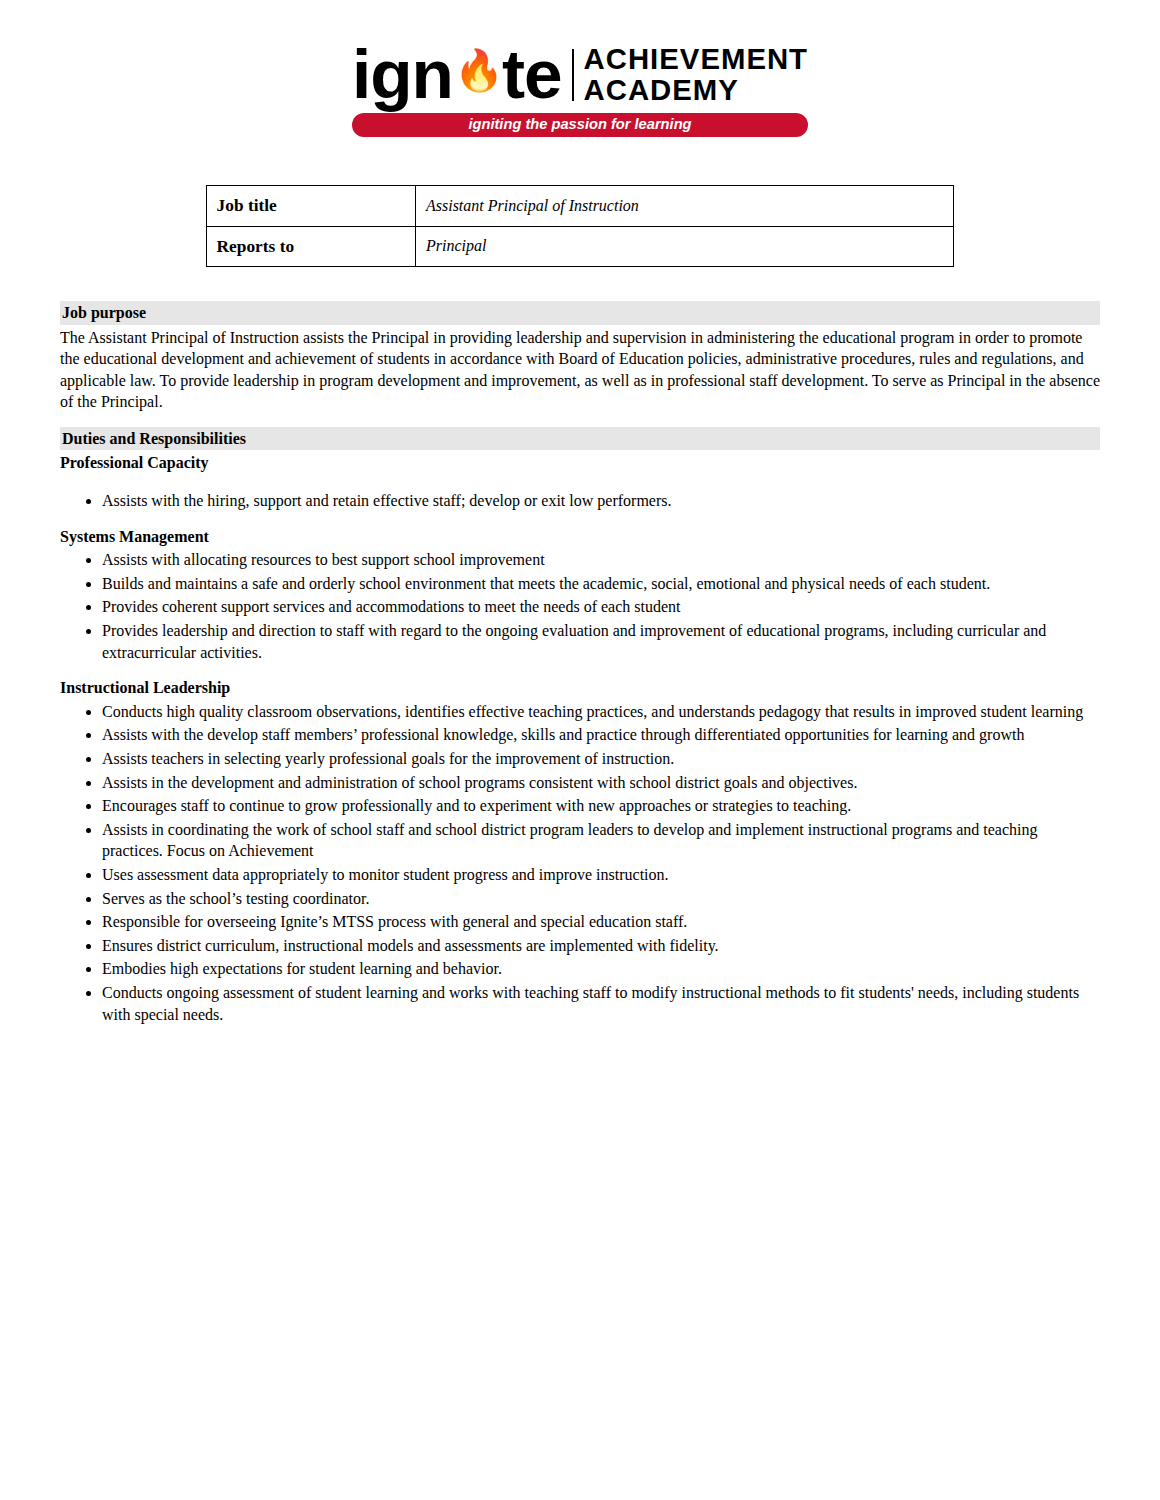ign🔥te ACHIEVEMENT
ACADEMY
igniting the passion for learning
| Job title | Assistant Principal of Instruction |
| Reports to | Principal |
Job purpose
The Assistant Principal of Instruction assists the Principal in providing leadership and supervision in administering the educational program in order to promote the educational development and achievement of students in accordance with Board of Education policies, administrative procedures, rules and regulations, and applicable law. To provide leadership in program development and improvement, as well as in professional staff development. To serve as Principal in the absence of the Principal.
Duties and Responsibilities
Professional Capacity
Assists with the hiring, support and retain effective staff; develop or exit low performers.
Systems Management
Assists with allocating resources to best support school improvement
Builds and maintains a safe and orderly school environment that meets the academic, social, emotional and physical needs of each student.
Provides coherent support services and accommodations to meet the needs of each student
Provides leadership and direction to staff with regard to the ongoing evaluation and improvement of educational programs, including curricular and extracurricular activities.
Instructional Leadership
Conducts high quality classroom observations, identifies effective teaching practices, and understands pedagogy that results in improved student learning
Assists with the develop staff members’ professional knowledge, skills and practice through differentiated opportunities for learning and growth
Assists teachers in selecting yearly professional goals for the improvement of instruction.
Assists in the development and administration of school programs consistent with school district goals and objectives.
Encourages staff to continue to grow professionally and to experiment with new approaches or strategies to teaching.
Assists in coordinating the work of school staff and school district program leaders to develop and implement instructional programs and teaching practices. Focus on Achievement
Uses assessment data appropriately to monitor student progress and improve instruction.
Serves as the school’s testing coordinator.
Responsible for overseeing Ignite’s MTSS process with general and special education staff.
Ensures district curriculum, instructional models and assessments are implemented with fidelity.
Embodies high expectations for student learning and behavior.
Conducts ongoing assessment of student learning and works with teaching staff to modify instructional methods to fit students' needs, including students with special needs.